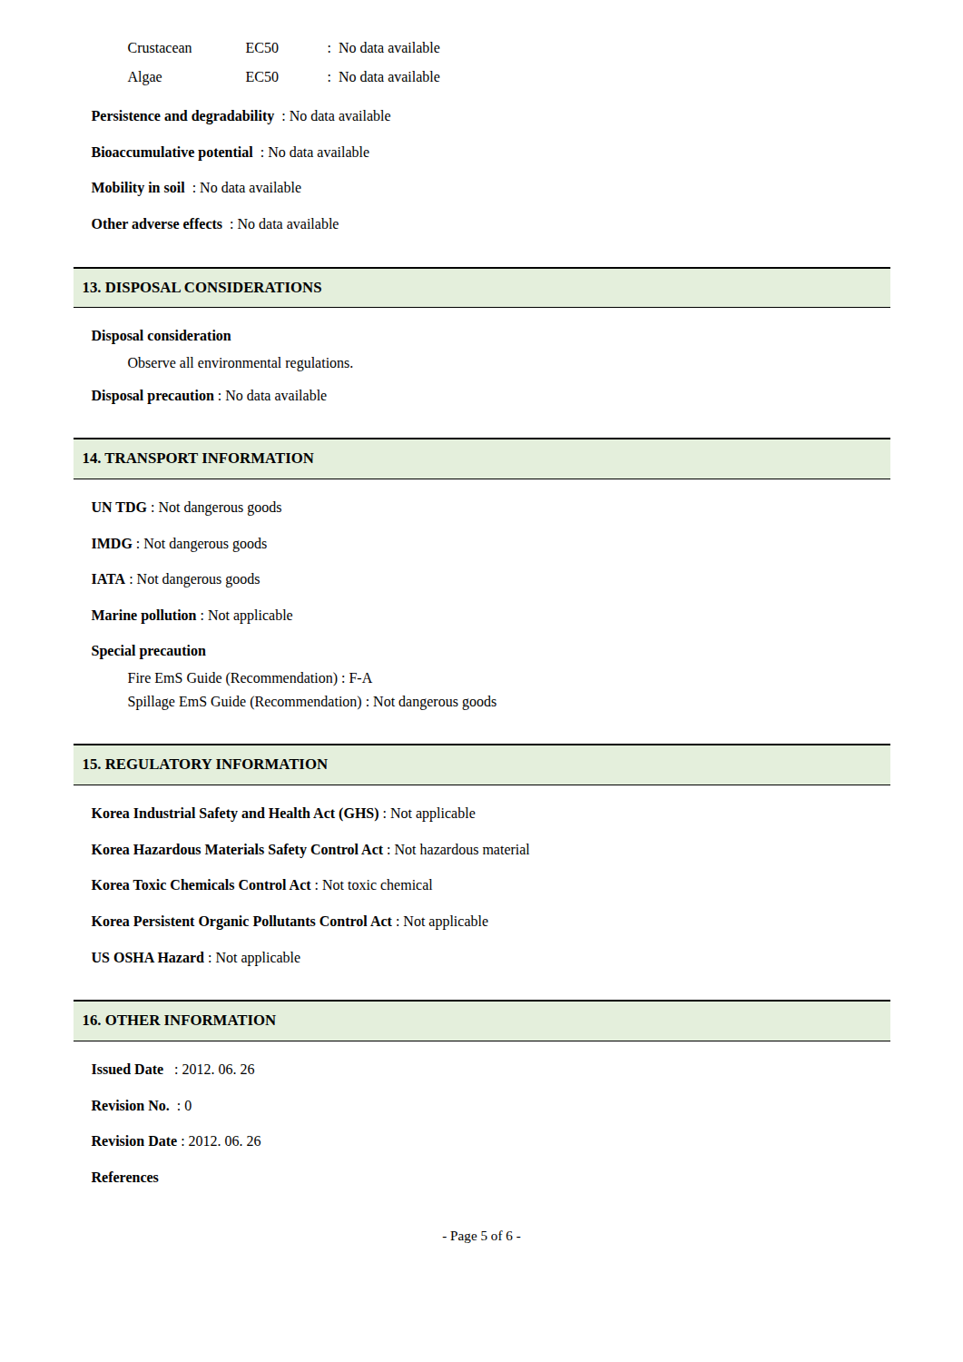Crustacean EC50 : No data available
Algae EC50 : No data available
Persistence and degradability : No data available
Bioaccumulative potential : No data available
Mobility in soil : No data available
Other adverse effects : No data available
13. DISPOSAL CONSIDERATIONS
Disposal consideration
Observe all environmental regulations.
Disposal precaution : No data available
14. TRANSPORT INFORMATION
UN TDG : Not dangerous goods
IMDG : Not dangerous goods
IATA : Not dangerous goods
Marine pollution : Not applicable
Special precaution
Fire EmS Guide (Recommendation) : F-A
Spillage EmS Guide (Recommendation) : Not dangerous goods
15. REGULATORY INFORMATION
Korea Industrial Safety and Health Act (GHS) : Not applicable
Korea Hazardous Materials Safety Control Act : Not hazardous material
Korea Toxic Chemicals Control Act : Not toxic chemical
Korea Persistent Organic Pollutants Control Act : Not applicable
US OSHA Hazard : Not applicable
16. OTHER INFORMATION
Issued Date : 2012. 06. 26
Revision No. : 0
Revision Date : 2012. 06. 26
References
- Page 5 of 6 -